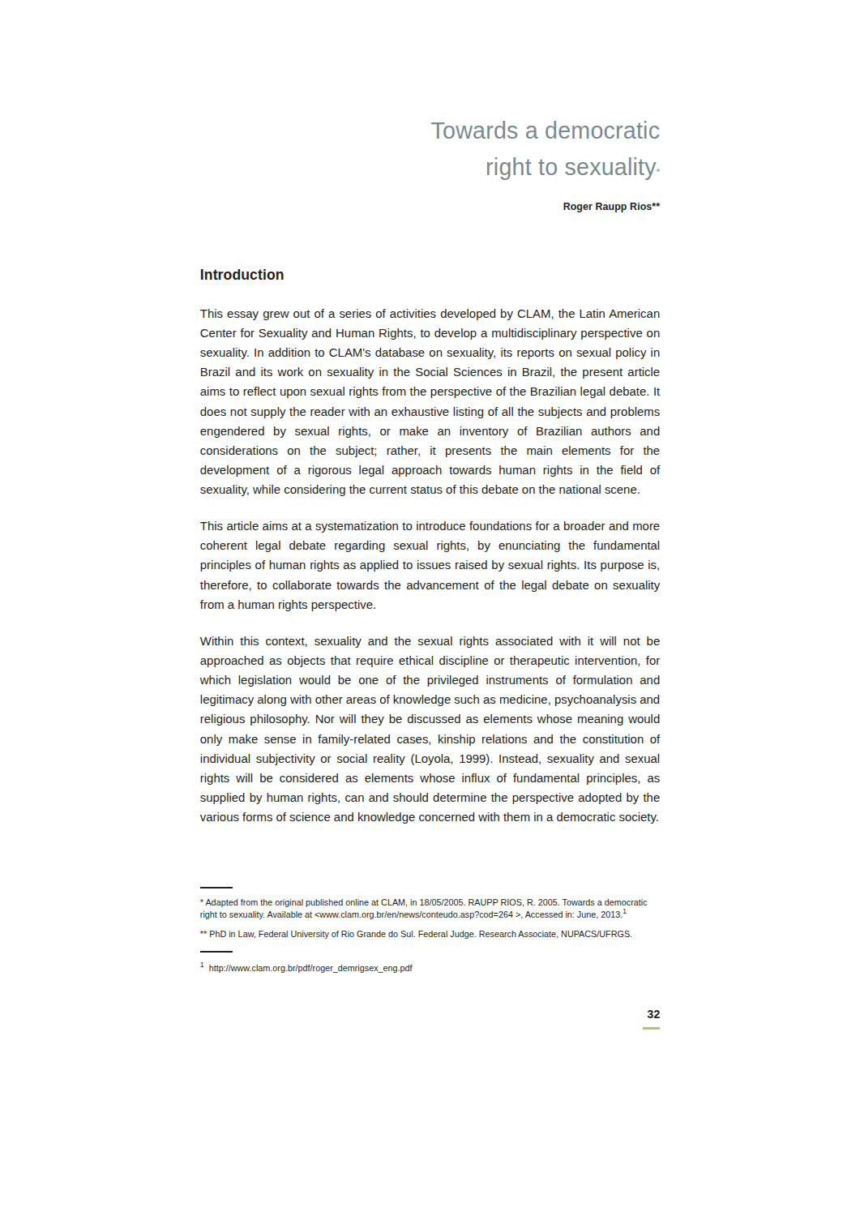Towards a democratic right to sexuality*
Roger Raupp Rios**
Introduction
This essay grew out of a series of activities developed by CLAM, the Latin American Center for Sexuality and Human Rights, to develop a multidisciplinary perspective on sexuality. In addition to CLAM's database on sexuality, its reports on sexual policy in Brazil and its work on sexuality in the Social Sciences in Brazil, the present article aims to reflect upon sexual rights from the perspective of the Brazilian legal debate. It does not supply the reader with an exhaustive listing of all the subjects and problems engendered by sexual rights, or make an inventory of Brazilian authors and considerations on the subject; rather, it presents the main elements for the development of a rigorous legal approach towards human rights in the field of sexuality, while considering the current status of this debate on the national scene.
This article aims at a systematization to introduce foundations for a broader and more coherent legal debate regarding sexual rights, by enunciating the fundamental principles of human rights as applied to issues raised by sexual rights. Its purpose is, therefore, to collaborate towards the advancement of the legal debate on sexuality from a human rights perspective.
Within this context, sexuality and the sexual rights associated with it will not be approached as objects that require ethical discipline or therapeutic intervention, for which legislation would be one of the privileged instruments of formulation and legitimacy along with other areas of knowledge such as medicine, psychoanalysis and religious philosophy. Nor will they be discussed as elements whose meaning would only make sense in family-related cases, kinship relations and the constitution of individual subjectivity or social reality (Loyola, 1999). Instead, sexuality and sexual rights will be considered as elements whose influx of fundamental principles, as supplied by human rights, can and should determine the perspective adopted by the various forms of science and knowledge concerned with them in a democratic society.
* Adapted from the original published online at CLAM, in 18/05/2005. RAUPP RIOS, R. 2005. Towards a democratic right to sexuality. Available at <www.clam.org.br/en/news/conteudo.asp?cod=264 >, Accessed in: June, 2013.1
** PhD in Law, Federal University of Rio Grande do Sul. Federal Judge. Research Associate, NUPACS/UFRGS.
1 http://www.clam.org.br/pdf/roger_demrigsex_eng.pdf
32